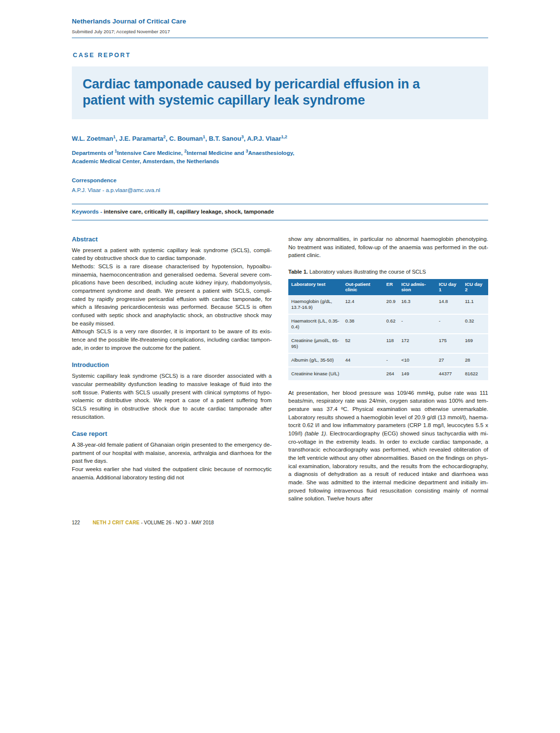Netherlands Journal of Critical Care
Submitted July 2017; Accepted November 2017
CASE REPORT
Cardiac tamponade caused by pericardial effusion in a
patient with systemic capillary leak syndrome
W.L. Zoetman1, J.E. Paramarta2, C. Bouman1, B.T. Sanou3, A.P.J. Vlaar1,2
Departments of 1Intensive Care Medicine, 2Internal Medicine and 3Anaesthesiology,
Academic Medical Center, Amsterdam, the Netherlands
Correspondence
A.P.J. Vlaar - a.p.vlaar@amc.uva.nl
Keywords - intensive care, critically ill, capillary leakage, shock, tamponade
Abstract
We present a patient with systemic capillary leak syndrome (SCLS), complicated by obstructive shock due to cardiac tamponade.
Methods: SCLS is a rare disease characterised by hypotension, hypoalbuminaemia, haemoconcentration and generalised oedema. Several severe complications have been described, including acute kidney injury, rhabdomyolysis, compartment syndrome and death. We present a patient with SCLS, complicated by rapidly progressive pericardial effusion with cardiac tamponade, for which a lifesaving pericardiocentesis was performed. Because SCLS is often confused with septic shock and anaphylactic shock, an obstructive shock may be easily missed.
Although SCLS is a very rare disorder, it is important to be aware of its existence and the possible life-threatening complications, including cardiac tamponade, in order to improve the outcome for the patient.
Introduction
Systemic capillary leak syndrome (SCLS) is a rare disorder associated with a vascular permeability dysfunction leading to massive leakage of fluid into the soft tissue. Patients with SCLS usually present with clinical symptoms of hypovolaemic or distributive shock. We report a case of a patient suffering from SCLS resulting in obstructive shock due to acute cardiac tamponade after resuscitation.
Case report
A 38-year-old female patient of Ghanaian origin presented to the emergency department of our hospital with malaise, anorexia, arthralgia and diarrhoea for the past five days.
Four weeks earlier she had visited the outpatient clinic because of normocytic anaemia. Additional laboratory testing did not
show any abnormalities, in particular no abnormal haemoglobin phenotyping. No treatment was initiated, follow-up of the anaemia was performed in the outpatient clinic.
Table 1. Laboratory values illustrating the course of SCLS
| Laboratory test | Out-patient clinic | ER | ICU admis-sion | ICU day 1 | ICU day 2 |
| --- | --- | --- | --- | --- | --- |
| Haemoglobin (g/dL, 13.7-16.9) | 12.4 | 20.9 | 16.3 | 14.8 | 11.1 |
| Haematocrit (L/L, 0.35-0.4) | 0.38 | 0.62 | - | - | 0.32 |
| Creatinine (µmol/L, 65-95) | 52 | 118 | 172 | 175 | 169 |
| Albumin (g/L, 35-50) | 44 | - | <10 | 27 | 28 |
| Creatinine kinase (U/L) | | 264 | 149 | 44377 | 81622 |
At presentation, her blood pressure was 109/46 mmHg, pulse rate was 111 beats/min, respiratory rate was 24/min, oxygen saturation was 100% and temperature was 37.4 ºC. Physical examination was otherwise unremarkable. Laboratory results showed a haemoglobin level of 20.9 g/dl (13 mmol/l), haematocrit 0.62 l/l and low inflammatory parameters (CRP 1.8 mg/l, leucocytes 5.5 x 109/l) (table 1). Electrocardiography (ECG) showed sinus tachycardia with micro-voltage in the extremity leads. In order to exclude cardiac tamponade, a transthoracic echocardiography was performed, which revealed obliteration of the left ventricle without any other abnormalities. Based on the findings on physical examination, laboratory results, and the results from the echocardiography, a diagnosis of dehydration as a result of reduced intake and diarrhoea was made. She was admitted to the internal medicine department and initially improved following intravenous fluid resuscitation consisting mainly of normal saline solution. Twelve hours after
122 NETH J CRIT CARE - VOLUME 26 - NO 3 - MAY 2018